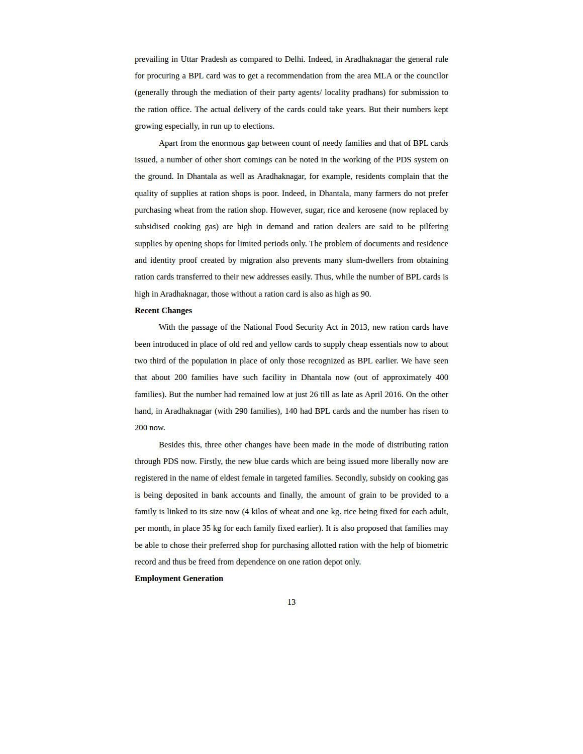prevailing in Uttar Pradesh as compared to Delhi. Indeed, in Aradhaknagar the general rule for procuring a BPL card was to get a recommendation from the area MLA or the councilor (generally through the mediation of their party agents/ locality pradhans) for submission to the ration office. The actual delivery of the cards could take years. But their numbers kept growing especially, in run up to elections.
Apart from the enormous gap between count of needy families and that of BPL cards issued, a number of other short comings can be noted in the working of the PDS system on the ground. In Dhantala as well as Aradhaknagar, for example, residents complain that the quality of supplies at ration shops is poor. Indeed, in Dhantala, many farmers do not prefer purchasing wheat from the ration shop. However, sugar, rice and kerosene (now replaced by subsidised cooking gas) are high in demand and ration dealers are said to be pilfering supplies by opening shops for limited periods only. The problem of documents and residence and identity proof created by migration also prevents many slum-dwellers from obtaining ration cards transferred to their new addresses easily. Thus, while the number of BPL cards is high in Aradhaknagar, those without a ration card is also as high as 90.
Recent Changes
With the passage of the National Food Security Act in 2013, new ration cards have been introduced in place of old red and yellow cards to supply cheap essentials now to about two third of the population in place of only those recognized as BPL earlier. We have seen that about 200 families have such facility in Dhantala now (out of approximately 400 families). But the number had remained low at just 26 till as late as April 2016. On the other hand, in Aradhaknagar (with 290 families), 140 had BPL cards and the number has risen to 200 now.
Besides this, three other changes have been made in the mode of distributing ration through PDS now. Firstly, the new blue cards which are being issued more liberally now are registered in the name of eldest female in targeted families. Secondly, subsidy on cooking gas is being deposited in bank accounts and finally, the amount of grain to be provided to a family is linked to its size now (4 kilos of wheat and one kg. rice being fixed for each adult, per month, in place 35 kg for each family fixed earlier). It is also proposed that families may be able to chose their preferred shop for purchasing allotted ration with the help of biometric record and thus be freed from dependence on one ration depot only.
Employment Generation
13